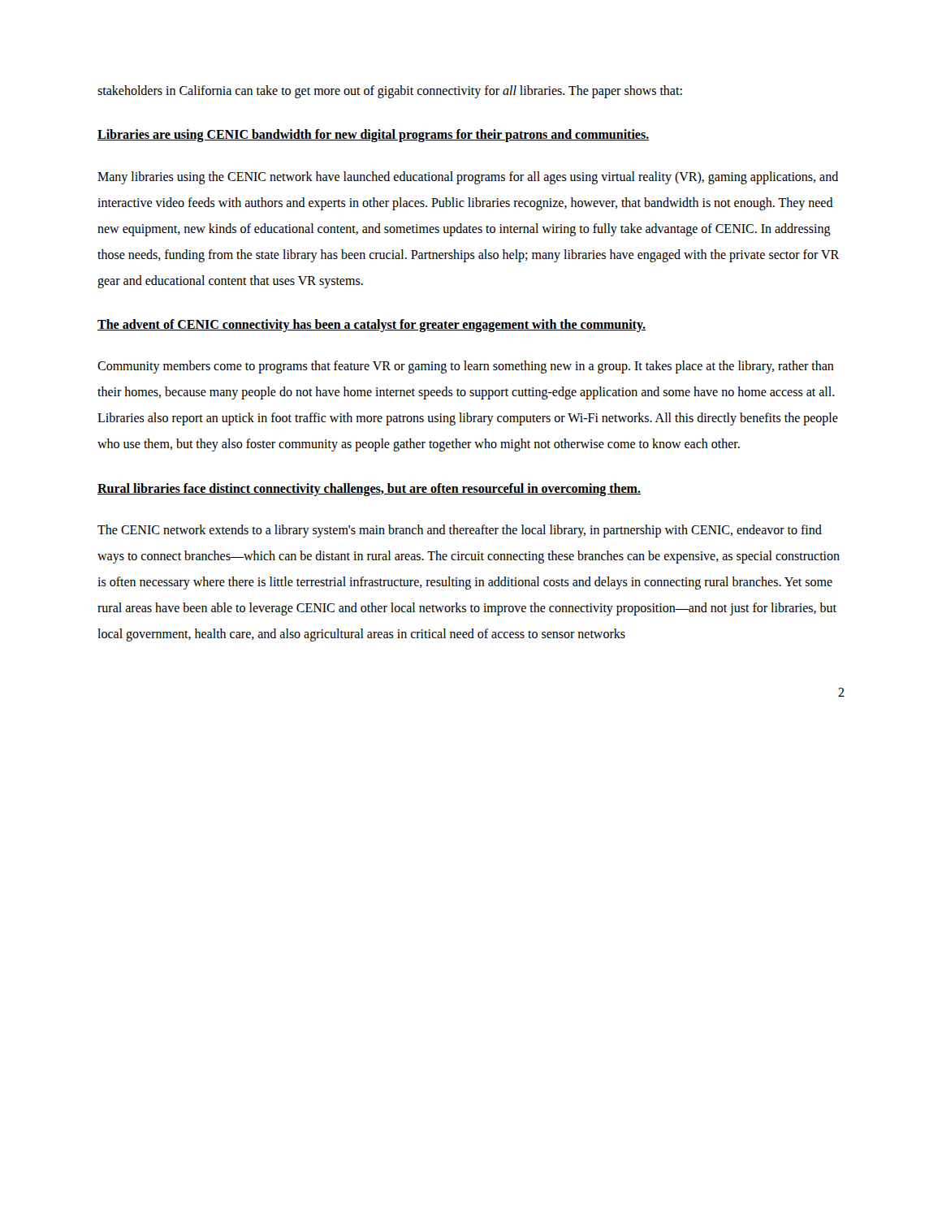stakeholders in California can take to get more out of gigabit connectivity for all libraries. The paper shows that:
Libraries are using CENIC bandwidth for new digital programs for their patrons and communities.
Many libraries using the CENIC network have launched educational programs for all ages using virtual reality (VR), gaming applications, and interactive video feeds with authors and experts in other places. Public libraries recognize, however, that bandwidth is not enough. They need new equipment, new kinds of educational content, and sometimes updates to internal wiring to fully take advantage of CENIC. In addressing those needs, funding from the state library has been crucial. Partnerships also help; many libraries have engaged with the private sector for VR gear and educational content that uses VR systems.
The advent of CENIC connectivity has been a catalyst for greater engagement with the community.
Community members come to programs that feature VR or gaming to learn something new in a group. It takes place at the library, rather than their homes, because many people do not have home internet speeds to support cutting-edge application and some have no home access at all. Libraries also report an uptick in foot traffic with more patrons using library computers or Wi-Fi networks. All this directly benefits the people who use them, but they also foster community as people gather together who might not otherwise come to know each other.
Rural libraries face distinct connectivity challenges, but are often resourceful in overcoming them.
The CENIC network extends to a library system's main branch and thereafter the local library, in partnership with CENIC, endeavor to find ways to connect branches—which can be distant in rural areas. The circuit connecting these branches can be expensive, as special construction is often necessary where there is little terrestrial infrastructure, resulting in additional costs and delays in connecting rural branches. Yet some rural areas have been able to leverage CENIC and other local networks to improve the connectivity proposition—and not just for libraries, but local government, health care, and also agricultural areas in critical need of access to sensor networks
2